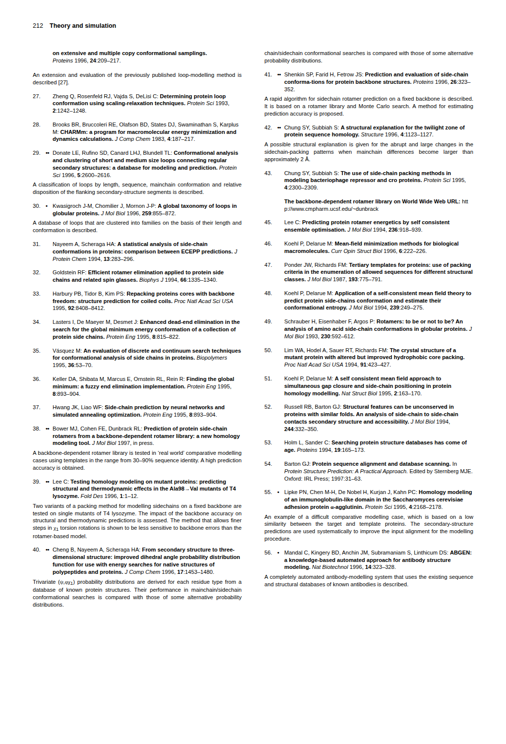212 Theory and simulation
on extensive and multiple copy conformational samplings.
Proteins 1996, 24:209–217.
An extension and evaluation of the previously published loop-modelling method is described [27].
27.
Zheng Q, Rosenfeld RJ, Vajda S, DeLisi C: Determining protein loop conformation using scaling-relaxation techniques. Protein Sci 1993, 2:1242–1248.
28.
Brooks BR, Bruccoleri RE, Olafson BD, States DJ, Swaminathan S, Karplus M: CHARMm: a program for macromolecular energy minimization and dynamics calculations. J Comp Chem 1983, 4:187–217.
29.
••
Donate LE, Rufino SD, Canard LHJ, Blundell TL: Conformational analysis and clustering of short and medium size loops connecting regular secondary structures: a database for modeling and prediction. Protein Sci 1996, 5:2600–2616.
A classification of loops by length, sequence, mainchain conformation and relative disposition of the flanking secondary-structure segments is described.
30.
•
Kwasigroch J-M, Chomilier J, Mornon J-P: A global taxonomy of loops in globular proteins. J Mol Biol 1996, 259:855–872.
A database of loops that are clustered into families on the basis of their length and conformation is described.
31.
Nayeem A, Scheraga HA: A statistical analysis of side-chain conformations in proteins: comparison between ECEPP predictions. J Protein Chem 1994, 13:283–296.
32.
Goldstein RF: Efficient rotamer elimination applied to protein side chains and related spin glasses. Biophys J 1994, 66:1335–1340.
33.
Harbury PB, Tidor B, Kim PS: Repacking proteins cores with backbone freedom: structure prediction for coiled coils. Proc Natl Acad Sci USA 1995, 92:8408–8412.
34.
Lasters I, De Maeyer M, Desmet J: Enhanced dead-end elimination in the search for the global minimum energy conformation of a collection of protein side chains. Protein Eng 1995, 8:815–822.
35.
Vásquez M: An evaluation of discrete and continuum search techniques for conformational analysis of side chains in proteins. Biopolymers 1995, 36:53–70.
36.
Keller DA, Shibata M, Marcus E, Ornstein RL, Rein R: Finding the global minimum: a fuzzy end elimination implementation. Protein Eng 1995, 8:893–904.
37.
Hwang JK, Liao WF: Side-chain prediction by neural networks and simulated annealing optimization. Protein Eng 1995, 8:893–904.
38.
••
Bower MJ, Cohen FE, Dunbrack RL: Prediction of protein side-chain rotamers from a backbone-dependent rotamer library: a new homology modeling tool. J Mol Biol 1997, in press.
A backbone-dependent rotamer library is tested in ‘real world’ comparative modelling cases using templates in the range from 30–90% sequence identity. A high prediction accuracy is obtained.
39.
••
Lee C: Testing homology modeling on mutant proteins: predicting structural and thermodynamic effects in the Ala98→Val mutants of T4 lysozyme. Fold Des 1996, 1:1–12.
Two variants of a packing method for modelling sidechains on a fixed backbone are tested on single mutants of T4 lysozyme. The impact of the backbone accuracy on structural and thermodynamic predictions is assessed. The method that allows finer steps in χ 1 torsion rotations is shown to be less sensitive to backbone errors than the rotamer-based model.
40.
••
Cheng B, Nayeem A, Scheraga HA: From secondary structure to three-dimensional structure: improved dihedral angle probability distribution function for use with energy searches for native structures of polypeptides and proteins. J Comp Chem 1996, 17:1453–1480.
Trivariate (ψ,φχ 1) probability distributions are derived for each residue type from a database of known protein structures. Their performance in mainchain/sidechain conformational searches is compared with those of some alternative probability distributions.
chain/sidechain conformational searches is compared with those of some alternative probability distributions.
41.
••
Shenkin SP, Farid H, Fetrow JS: Prediction and evaluation of side-chain conforma-tions for protein backbone structures. Proteins 1996, 26:323–352.
A rapid algorithm for sidechain rotamer prediction on a fixed backbone is described. It is based on a rotamer library and Monte Carlo search. A method for estimating prediction accuracy is proposed.
42.
••
Chung SY, Subbiah S: A structural explanation for the twilight zone of protein sequence homology. Structure 1996, 4:1123–1127.
A possible structural explanation is given for the abrupt and large changes in the sidechain-packing patterns when mainchain differences become larger than approximately 2 Å.
43.
Chung SY, Subbiah S: The use of side-chain packing methods in modeling bacteriophage repressor and cro proteins. Protein Sci 1995, 4:2300–2309.
44.
The backbone-dependent rotamer library on World Wide Web URL: http://www.cmpharm.ucsf.edu/~dunbrack
45.
Lee C: Predicting protein rotamer energetics by self consistent ensemble optimisation. J Mol Biol 1994, 236:918–939.
46.
Koehl P, Delarue M: Mean-field minimization methods for biological macromolecules. Curr Opin Struct Biol 1996, 6:222–226.
47.
Ponder JW, Richards FM: Tertiary templates for proteins: use of packing criteria in the enumeration of allowed sequences for different structural classes. J Mol Biol 1987, 193:775–791.
48.
Koehl P, Delarue M: Application of a self-consistent mean field theory to predict protein side-chains conformation and estimate their conformational entropy. J Mol Biol 1994, 239:249–275.
49.
Schrauber H, Eisenhaber F, Argos P: Rotamers: to be or not to be? An analysis of amino acid side-chain conformations in globular proteins. J Mol Biol 1993, 230:592–612.
50.
Lim WA, Hodel A, Sauer RT, Richards FM: The crystal structure of a mutant protein with altered but improved hydrophobic core packing. Proc Natl Acad Sci USA 1994, 91:423–427.
51.
Koehl P, Delarue M: A self consistent mean field approach to simultaneous gap closure and side-chain positioning in protein homology modelling. Nat Struct Biol 1995, 2:163–170.
52.
Russell RB, Barton GJ: Structural features can be unconserved in proteins with similar folds. An analysis of side-chain to side-chain contacts secondary structure and accessibility. J Mol Biol 1994, 244:332–350.
53.
Holm L, Sander C: Searching protein structure databases has come of age. Proteins 1994, 19:165–173.
54.
Barton GJ: Protein sequence alignment and database scanning. In Protein Structure Prediction: A Practical Approach. Edited by Sternberg MJE. Oxford: IRL Press; 1997:31–63.
55.
•
Lipke PN, Chen M-H, De Nobel H, Kurjan J, Kahn PC: Homology modeling of an immunoglobulin-like domain in the Saccharomyces cerevisiae adhesion protein α-agglutinin. Protein Sci 1995, 4:2168–2178.
An example of a difficult comparative modelling case, which is based on a low similarity between the target and template proteins. The secondary-structure predictions are used systematically to improve the input alignment for the modelling procedure.
56.
•
Mandal C, Kingery BD, Anchin JM, Subramaniam S, Linthicum DS: ABGEN: a knowledge-based automated approach for antibody structure modeling. Nat Biotechnol 1996, 14:323–328.
A completely automated antibody-modelling system that uses the existing sequence and structural databases of known antibodies is described.